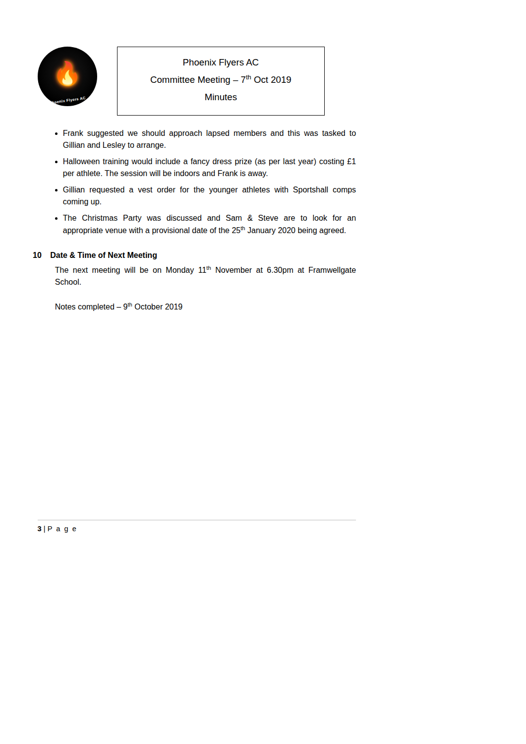🔥 Phoenix Flyers AC
Phoenix Flyers AC
Committee Meeting – 7th Oct 2019
Minutes
Frank suggested we should approach lapsed members and this was tasked to Gillian and Lesley to arrange.
Halloween training would include a fancy dress prize (as per last year) costing £1 per athlete. The session will be indoors and Frank is away.
Gillian requested a vest order for the younger athletes with Sportshall comps coming up.
The Christmas Party was discussed and Sam & Steve are to look for an appropriate venue with a provisional date of the 25th January 2020 being agreed.
10 Date & Time of Next Meeting
The next meeting will be on Monday 11th November at 6.30pm at Framwellgate School.
Notes completed – 9th October 2019
3 | P a g e